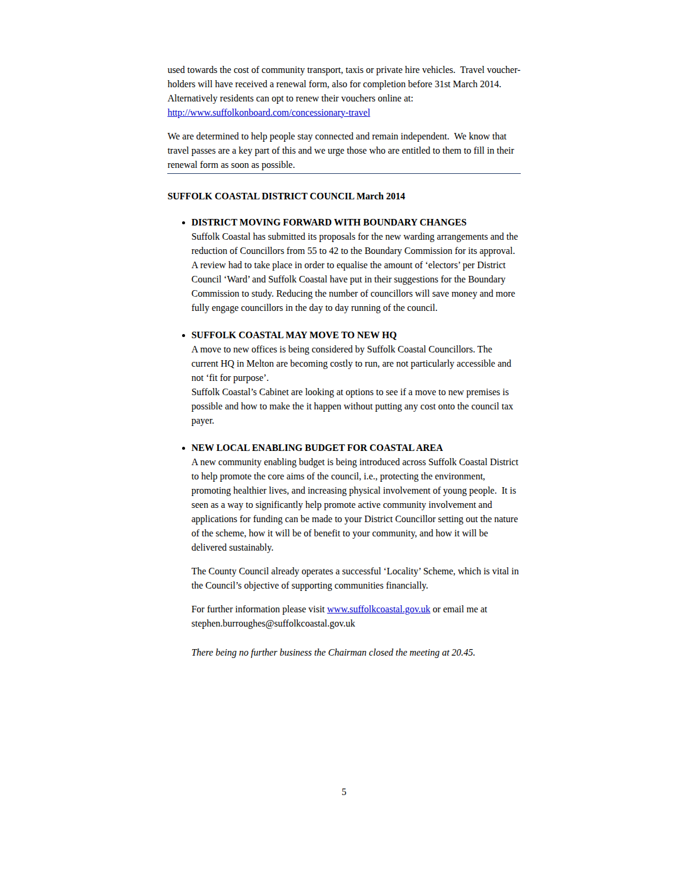used towards the cost of community transport, taxis or private hire vehicles. Travel voucher-holders will have received a renewal form, also for completion before 31st March 2014. Alternatively residents can opt to renew their vouchers online at: http://www.suffolkonboard.com/concessionary-travel
We are determined to help people stay connected and remain independent. We know that travel passes are a key part of this and we urge those who are entitled to them to fill in their renewal form as soon as possible.
SUFFOLK COASTAL DISTRICT COUNCIL March 2014
DISTRICT MOVING FORWARD WITH BOUNDARY CHANGES Suffolk Coastal has submitted its proposals for the new warding arrangements and the reduction of Councillors from 55 to 42 to the Boundary Commission for its approval. A review had to take place in order to equalise the amount of ‘electors’ per District Council ‘Ward’ and Suffolk Coastal have put in their suggestions for the Boundary Commission to study. Reducing the number of councillors will save money and more fully engage councillors in the day to day running of the council.
SUFFOLK COASTAL MAY MOVE TO NEW HQ A move to new offices is being considered by Suffolk Coastal Councillors. The current HQ in Melton are becoming costly to run, are not particularly accessible and not ‘fit for purpose’.
Suffolk Coastal’s Cabinet are looking at options to see if a move to new premises is possible and how to make the it happen without putting any cost onto the council tax payer.
NEW LOCAL ENABLING BUDGET FOR COASTAL AREA A new community enabling budget is being introduced across Suffolk Coastal District to help promote the core aims of the council, i.e., protecting the environment, promoting healthier lives, and increasing physical involvement of young people. It is seen as a way to significantly help promote active community involvement and applications for funding can be made to your District Councillor setting out the nature of the scheme, how it will be of benefit to your community, and how it will be delivered sustainably.
The County Council already operates a successful ‘Locality’ Scheme, which is vital in the Council’s objective of supporting communities financially.
For further information please visit www.suffolkcoastal.gov.uk or email me at stephen.burroughes@suffolkcoastal.gov.uk
There being no further business the Chairman closed the meeting at 20.45.
5